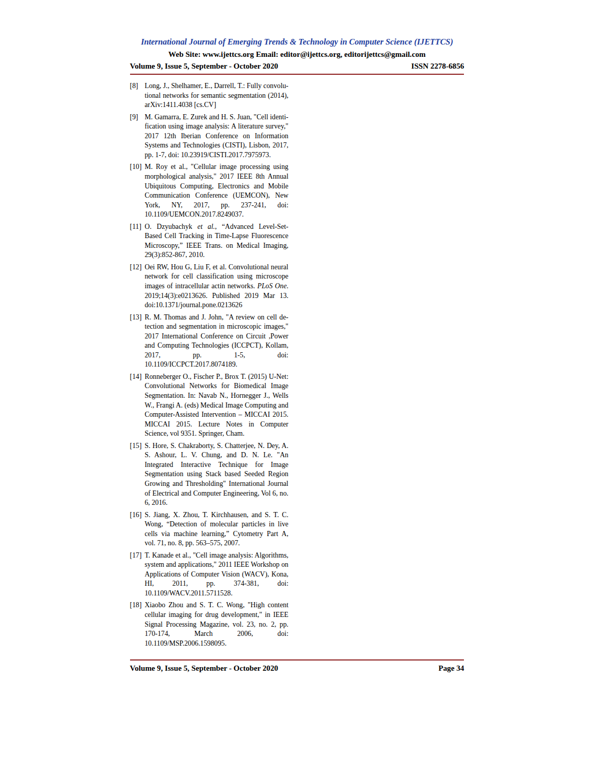International Journal of Emerging Trends & Technology in Computer Science (IJETTCS)
Web Site: www.ijettcs.org Email: editor@ijettcs.org, editorijettcs@gmail.com
Volume 9, Issue 5, September - October 2020
ISSN 2278-6856
[8] Long, J., Shelhamer, E., Darrell, T.: Fully convolutional networks for semantic segmentation (2014), arXiv:1411.4038 [cs.CV]
[9] M. Gamarra, E. Zurek and H. S. Juan, "Cell identification using image analysis: A literature survey," 2017 12th Iberian Conference on Information Systems and Technologies (CISTI), Lisbon, 2017, pp. 1-7, doi: 10.23919/CISTI.2017.7975973.
[10] M. Roy et al., "Cellular image processing using morphological analysis," 2017 IEEE 8th Annual Ubiquitous Computing, Electronics and Mobile Communication Conference (UEMCON), New York, NY, 2017, pp. 237-241, doi: 10.1109/UEMCON.2017.8249037.
[11] O. Dzyubachyk et al., “Advanced Level-Set-Based Cell Tracking in Time-Lapse Fluorescence Microscopy,” IEEE Trans. on Medical Imaging, 29(3):852-867, 2010.
[12] Oei RW, Hou G, Liu F, et al. Convolutional neural network for cell classification using microscope images of intracellular actin networks. PLoS One. 2019;14(3):e0213626. Published 2019 Mar 13. doi:10.1371/journal.pone.0213626
[13] R. M. Thomas and J. John, "A review on cell detection and segmentation in microscopic images," 2017 International Conference on Circuit ,Power and Computing Technologies (ICCPCT), Kollam, 2017, pp. 1-5, doi: 10.1109/ICCPCT.2017.8074189.
[14] Ronneberger O., Fischer P., Brox T. (2015) U-Net: Convolutional Networks for Biomedical Image Segmentation. In: Navab N., Hornegger J., Wells W., Frangi A. (eds) Medical Image Computing and Computer-Assisted Intervention – MICCAI 2015. MICCAI 2015. Lecture Notes in Computer Science, vol 9351. Springer, Cham.
[15] S. Hore, S. Chakraborty, S. Chatterjee, N. Dey, A. S. Ashour, L. V. Chung, and D. N. Le. "An Integrated Interactive Technique for Image Segmentation using Stack based Seeded Region Growing and Thresholding" International Journal of Electrical and Computer Engineering, Vol 6, no. 6, 2016.
[16] S. Jiang, X. Zhou, T. Kirchhausen, and S. T. C. Wong, “Detection of molecular particles in live cells via machine learning,” Cytometry Part A, vol. 71, no. 8, pp. 563–575, 2007.
[17] T. Kanade et al., "Cell image analysis: Algorithms, system and applications," 2011 IEEE Workshop on Applications of Computer Vision (WACV), Kona, HI, 2011, pp. 374-381, doi: 10.1109/WACV.2011.5711528.
[18] Xiaobo Zhou and S. T. C. Wong, "High content cellular imaging for drug development," in IEEE Signal Processing Magazine, vol. 23, no. 2, pp. 170-174, March 2006, doi: 10.1109/MSP.2006.1598095.
Volume 9, Issue 5, September - October 2020
Page 34